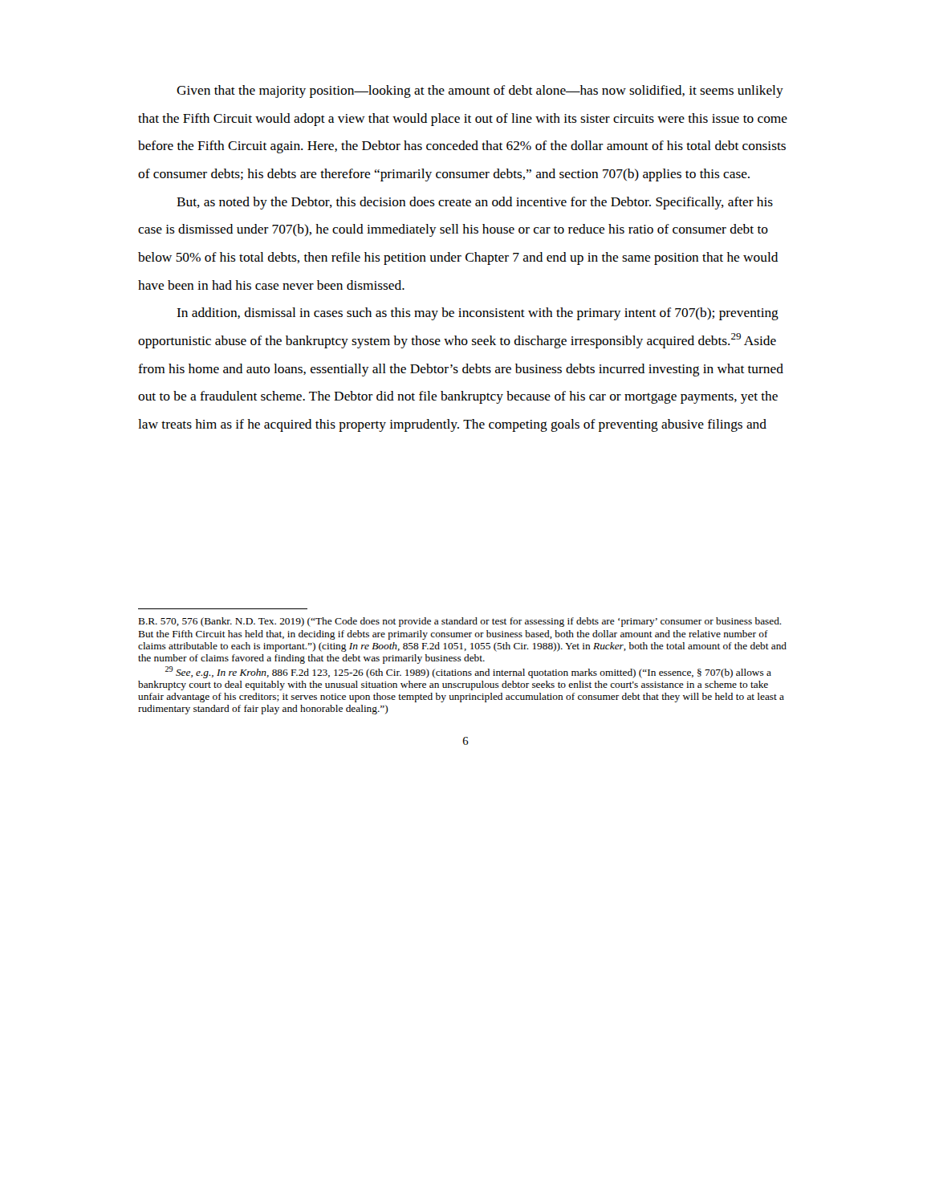Given that the majority position—looking at the amount of debt alone—has now solidified, it seems unlikely that the Fifth Circuit would adopt a view that would place it out of line with its sister circuits were this issue to come before the Fifth Circuit again. Here, the Debtor has conceded that 62% of the dollar amount of his total debt consists of consumer debts; his debts are therefore “primarily consumer debts,” and section 707(b) applies to this case.
But, as noted by the Debtor, this decision does create an odd incentive for the Debtor. Specifically, after his case is dismissed under 707(b), he could immediately sell his house or car to reduce his ratio of consumer debt to below 50% of his total debts, then refile his petition under Chapter 7 and end up in the same position that he would have been in had his case never been dismissed.
In addition, dismissal in cases such as this may be inconsistent with the primary intent of 707(b); preventing opportunistic abuse of the bankruptcy system by those who seek to discharge irresponsibly acquired debts.29 Aside from his home and auto loans, essentially all the Debtor’s debts are business debts incurred investing in what turned out to be a fraudulent scheme. The Debtor did not file bankruptcy because of his car or mortgage payments, yet the law treats him as if he acquired this property imprudently. The competing goals of preventing abusive filings and
B.R. 570, 576 (Bankr. N.D. Tex. 2019) (“The Code does not provide a standard or test for assessing if debts are ‘primary’ consumer or business based. But the Fifth Circuit has held that, in deciding if debts are primarily consumer or business based, both the dollar amount and the relative number of claims attributable to each is important.”) (citing In re Booth, 858 F.2d 1051, 1055 (5th Cir. 1988)). Yet in Rucker, both the total amount of the debt and the number of claims favored a finding that the debt was primarily business debt.
29 See, e.g., In re Krohn, 886 F.2d 123, 125-26 (6th Cir. 1989) (citations and internal quotation marks omitted) (“In essence, § 707(b) allows a bankruptcy court to deal equitably with the unusual situation where an unscrupulous debtor seeks to enlist the court's assistance in a scheme to take unfair advantage of his creditors; it serves notice upon those tempted by unprincipled accumulation of consumer debt that they will be held to at least a rudimentary standard of fair play and honorable dealing.”)
6